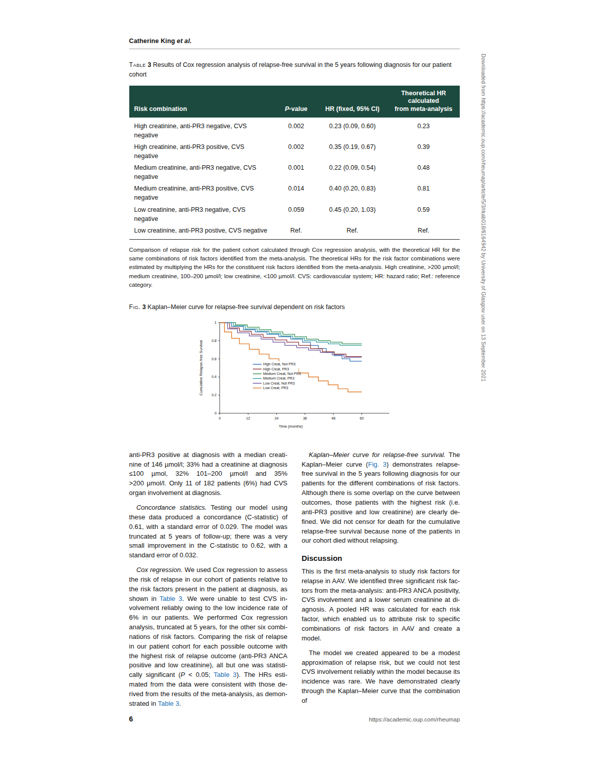Downloaded from https://academic.oup.com/rheumap/article/5/3/rkab018/6164942 by University of Glasgow user on 13 September 2021
Catherine King et al.
Table 3 Results of Cox regression analysis of relapse-free survival in the 5 years following diagnosis for our patient cohort
| Risk combination | P -value | HR (fixed, 95% CI) | Theoretical HR calculated from meta-analysis |
| --- | --- | --- | --- |
| High creatinine, anti-PR3 negative, CVS negative | 0.002 | 0.23 (0.09, 0.60) | 0.23 |
| High creatinine, anti-PR3 positive, CVS negative | 0.002 | 0.35 (0.19, 0.67) | 0.39 |
| Medium creatinine, anti-PR3 negative, CVS negative | 0.001 | 0.22 (0.09, 0.54) | 0.48 |
| Medium creatinine, anti-PR3 positive, CVS negative | 0.014 | 0.40 (0.20, 0.83) | 0.81 |
| Low creatinine, anti-PR3 negative, CVS negative | 0.059 | 0.45 (0.20, 1.03) | 0.59 |
| Low creatinine, anti-PR3 postive, CVS negative | Ref. | Ref. | Ref. |
Comparison of relapse risk for the patient cohort calculated through Cox regression analysis, with the theoretical HR for the same combinations of risk factors identified from the meta-analysis. The theoretical HRs for the risk factor combinations were estimated by multiplying the HRs for the constituent risk factors identified from the meta-analysis. High creatinine, >200 µmol/l; medium creatinine, 100–200 µmol/l; low creatinine, <100 µmol/l. CVS: cardiovascular system; HR: hazard ratio; Ref.: reference category.
Fig. 3 Kaplan–Meier curve for relapse-free survival dependent on risk factors
1 0.8 0.6 0.4 0.2 0 0 12 24 36 48 60 Time (months) Cumulative Relapse-free Survival High Creat, Not PR3 High Creat, PR3 Medium Creat, Not PR3 Medium Creat, PR3 Low Creat, Not PR3 Low Creat, PR3
anti-PR3 positive at diagnosis with a median creatinine of 146 µmol/l; 33% had a creatinine at diagnosis ≤100 µmol, 32% 101–200 µmol/l and 35% >200 µmol/l. Only 11 of 182 patients (6%) had CVS organ involvement at diagnosis.
Concordance statistics. Testing our model using these data produced a concordance (C-statistic) of 0.61, with a standard error of 0.029. The model was truncated at 5 years of follow-up; there was a very small improvement in the C-statistic to 0.62, with a standard error of 0.032.
Cox regression. We used Cox regression to assess the risk of relapse in our cohort of patients relative to the risk factors present in the patient at diagnosis, as shown in Table 3. We were unable to test CVS involvement reliably owing to the low incidence rate of 6% in our patients. We performed Cox regression analysis, truncated at 5 years, for the other six combinations of risk factors. Comparing the risk of relapse in our patient cohort for each possible outcome with the highest risk of relapse outcome (anti-PR3 ANCA positive and low creatinine), all but one was statistically significant (P < 0.05; Table 3). The HRs estimated from the data were consistent with those derived from the results of the meta-analysis, as demonstrated in Table 3.
Kaplan–Meier curve for relapse-free survival. The Kaplan–Meier curve (Fig. 3) demonstrates relapse-free survival in the 5 years following diagnosis for our patients for the different combinations of risk factors. Although there is some overlap on the curve between outcomes, those patients with the highest risk (i.e. anti-PR3 positive and low creatinine) are clearly defined. We did not censor for death for the cumulative relapse-free survival because none of the patients in our cohort died without relapsing.
Discussion
This is the first meta-analysis to study risk factors for relapse in AAV. We identified three significant risk factors from the meta-analysis: anti-PR3 ANCA positivity, CVS involvement and a lower serum creatinine at diagnosis. A pooled HR was calculated for each risk factor, which enabled us to attribute risk to specific combinations of risk factors in AAV and create a model.
The model we created appeared to be a modest approximation of relapse risk, but we could not test CVS involvement reliably within the model because its incidence was rare. We have demonstrated clearly through the Kaplan–Meier curve that the combination of
6
https://academic.oup.com/rheumap